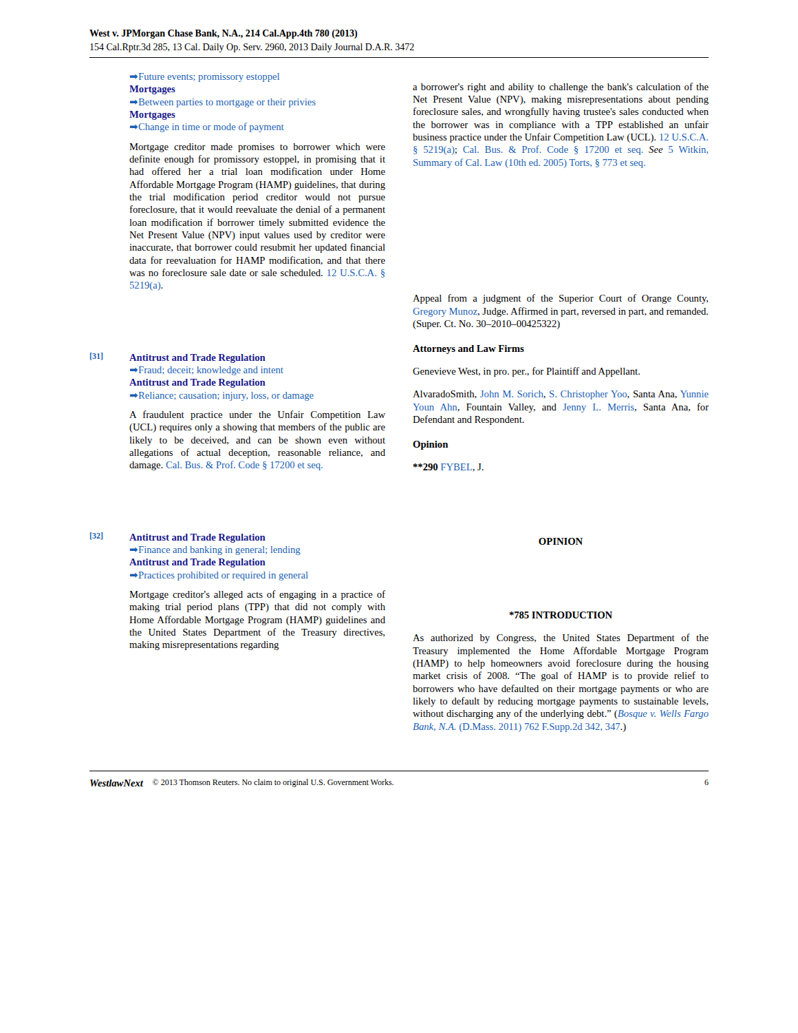West v. JPMorgan Chase Bank, N.A., 214 Cal.App.4th 780 (2013)
154 Cal.Rptr.3d 285, 13 Cal. Daily Op. Serv. 2960, 2013 Daily Journal D.A.R. 3472
Future events; promissory estoppel
Mortgages
Between parties to mortgage or their privies
Mortgages
Change in time or mode of payment
Mortgage creditor made promises to borrower which were definite enough for promissory estoppel, in promising that it had offered her a trial loan modification under Home Affordable Mortgage Program (HAMP) guidelines, that during the trial modification period creditor would not pursue foreclosure, that it would reevaluate the denial of a permanent loan modification if borrower timely submitted evidence the Net Present Value (NPV) input values used by creditor were inaccurate, that borrower could resubmit her updated financial data for reevaluation for HAMP modification, and that there was no foreclosure sale date or sale scheduled. 12 U.S.C.A. § 5219(a).
[31]
Antitrust and Trade Regulation
Fraud; deceit; knowledge and intent
Antitrust and Trade Regulation
Reliance; causation; injury, loss, or damage
A fraudulent practice under the Unfair Competition Law (UCL) requires only a showing that members of the public are likely to be deceived, and can be shown even without allegations of actual deception, reasonable reliance, and damage. Cal. Bus. & Prof. Code § 17200 et seq.
[32]
Antitrust and Trade Regulation
Finance and banking in general; lending
Antitrust and Trade Regulation
Practices prohibited or required in general
Mortgage creditor's alleged acts of engaging in a practice of making trial period plans (TPP) that did not comply with Home Affordable Mortgage Program (HAMP) guidelines and the United States Department of the Treasury directives, making misrepresentations regarding
a borrower's right and ability to challenge the bank's calculation of the Net Present Value (NPV), making misrepresentations about pending foreclosure sales, and wrongfully having trustee's sales conducted when the borrower was in compliance with a TPP established an unfair business practice under the Unfair Competition Law (UCL). 12 U.S.C.A. § 5219(a); Cal. Bus. & Prof. Code § 17200 et seq. See 5 Witkin, Summary of Cal. Law (10th ed. 2005) Torts, § 773 et seq.
Appeal from a judgment of the Superior Court of Orange County, Gregory Munoz, Judge. Affirmed in part, reversed in part, and remanded. (Super. Ct. No. 30–2010–00425322)
Attorneys and Law Firms
Genevieve West, in pro. per., for Plaintiff and Appellant.
AlvaradoSmith, John M. Sorich, S. Christopher Yoo, Santa Ana, Yunnie Youn Ahn, Fountain Valley, and Jenny L. Merris, Santa Ana, for Defendant and Respondent.
Opinion
**290 FYBEL, J.
OPINION
*785 INTRODUCTION
As authorized by Congress, the United States Department of the Treasury implemented the Home Affordable Mortgage Program (HAMP) to help homeowners avoid foreclosure during the housing market crisis of 2008. “The goal of HAMP is to provide relief to borrowers who have defaulted on their mortgage payments or who are likely to default by reducing mortgage payments to sustainable levels, without discharging any of the underlying debt.” (Bosque v. Wells Fargo Bank, N.A. (D.Mass. 2011) 762 F.Supp.2d 342, 347.)
WestlawNext © 2013 Thomson Reuters. No claim to original U.S. Government Works. 6